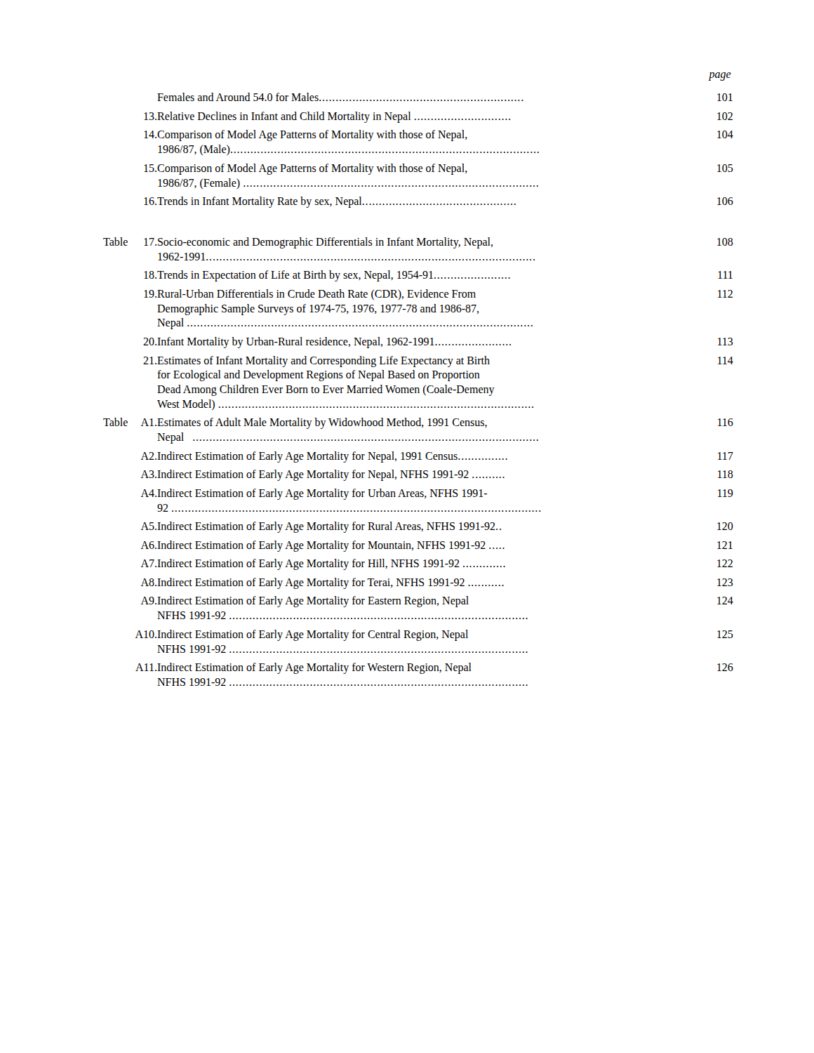page
| | | Females and Around 54.0 for Males ............................................................. | 101 |
| | 13. | Relative Declines in Infant and Child Mortality in Nepal ............................. | 102 |
| | 14. | Comparison of Model Age Patterns of Mortality with those of Nepal, 1986/87, (Male) ............................................................................................ | 104 |
| | 15. | Comparison of Model Age Patterns of Mortality with those of Nepal, 1986/87, (Female) ........................................................................................ | 105 |
| | 16. | Trends in Infant Mortality Rate by sex, Nepal .............................................. | 106 |
| Table | 17. | Socio-economic and Demographic Differentials in Infant Mortality, Nepal, 1962-1991 .................................................................................................. | 108 |
| | 18. | Trends in Expectation of Life at Birth by sex, Nepal, 1954-91 ....................... | 111 |
| | 19. | Rural-Urban Differentials in Crude Death Rate (CDR), Evidence From Demographic Sample Surveys of 1974-75, 1976, 1977-78 and 1986-87, Nepal ....................................................................................................... | 112 |
| | 20. | Infant Mortality by Urban-Rural residence, Nepal, 1962-1991 ....................... | 113 |
| | 21. | Estimates of Infant Mortality and Corresponding Life Expectancy at Birth for Ecological and Development Regions of Nepal Based on Proportion Dead Among Children Ever Born to Ever Married Women (Coale-Demeny West Model) .............................................................................................. | 114 |
| Table | A1. | Estimates of Adult Male Mortality by Widowhood Method, 1991 Census, Nepal ....................................................................................................... | 116 |
| | A2. | Indirect Estimation of Early Age Mortality for Nepal, 1991 Census ............... | 117 |
| | A3. | Indirect Estimation of Early Age Mortality for Nepal, NFHS 1991-92 .......... | 118 |
| | A4. | Indirect Estimation of Early Age Mortality for Urban Areas, NFHS 1991- 92 .............................................................................................................. | 119 |
| | A5. | Indirect Estimation of Early Age Mortality for Rural Areas, NFHS 1991-92 .. | 120 |
| | A6. | Indirect Estimation of Early Age Mortality for Mountain, NFHS 1991-92 ..... | 121 |
| | A7. | Indirect Estimation of Early Age Mortality for Hill, NFHS 1991-92 ............. | 122 |
| | A8. | Indirect Estimation of Early Age Mortality for Terai, NFHS 1991-92 ........... | 123 |
| | A9. | Indirect Estimation of Early Age Mortality for Eastern Region, Nepal NFHS 1991-92 ......................................................................................... | 124 |
| | A10. | Indirect Estimation of Early Age Mortality for Central Region, Nepal NFHS 1991-92 ......................................................................................... | 125 |
| | A11. | Indirect Estimation of Early Age Mortality for Western Region, Nepal NFHS 1991-92 ......................................................................................... | 126 |